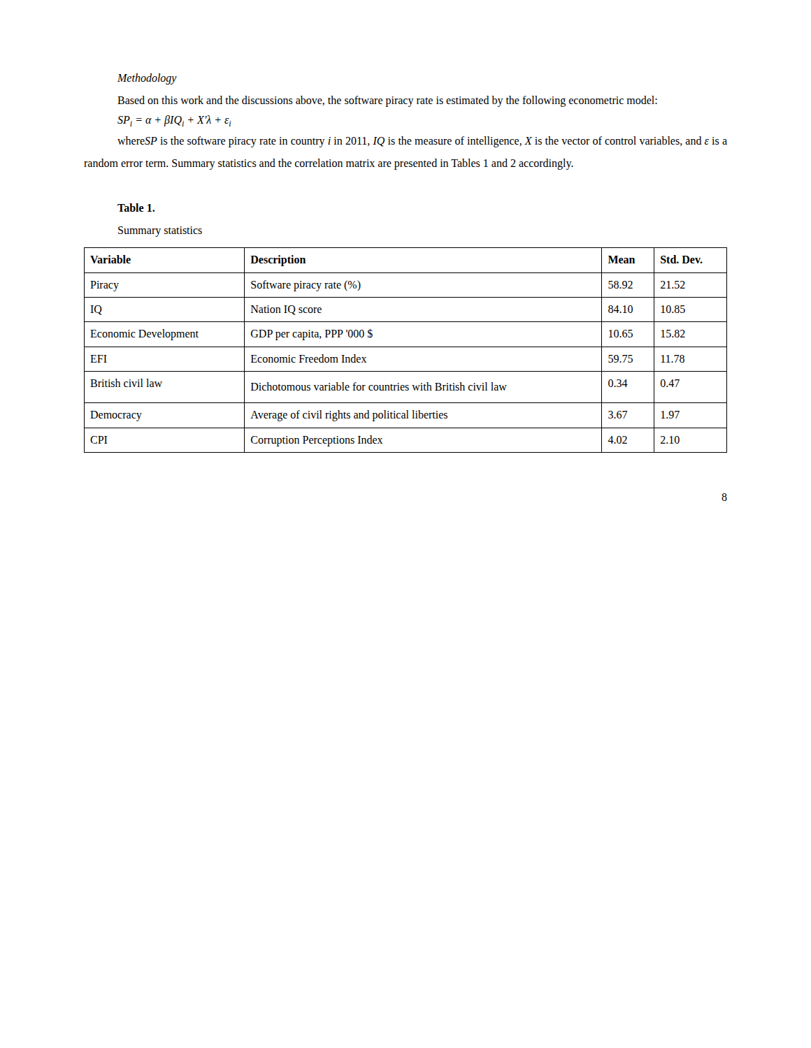Methodology
Based on this work and the discussions above, the software piracy rate is estimated by the following econometric model:
SPi = α + βIQi + X'λ + εi
whereSP is the software piracy rate in country i in 2011, IQ is the measure of intelligence, X is the vector of control variables, and ε is a random error term. Summary statistics and the correlation matrix are presented in Tables 1 and 2 accordingly.
Table 1.
Summary statistics
| Variable | Description | Mean | Std. Dev. |
| --- | --- | --- | --- |
| Piracy | Software piracy rate (%) | 58.92 | 21.52 |
| IQ | Nation IQ score | 84.10 | 10.85 |
| Economic Development | GDP per capita, PPP '000 $ | 10.65 | 15.82 |
| EFI | Economic Freedom Index | 59.75 | 11.78 |
| British civil law | Dichotomous variable for countries with British civil law | 0.34 | 0.47 |
| Democracy | Average of civil rights and political liberties | 3.67 | 1.97 |
| CPI | Corruption Perceptions Index | 4.02 | 2.10 |
8